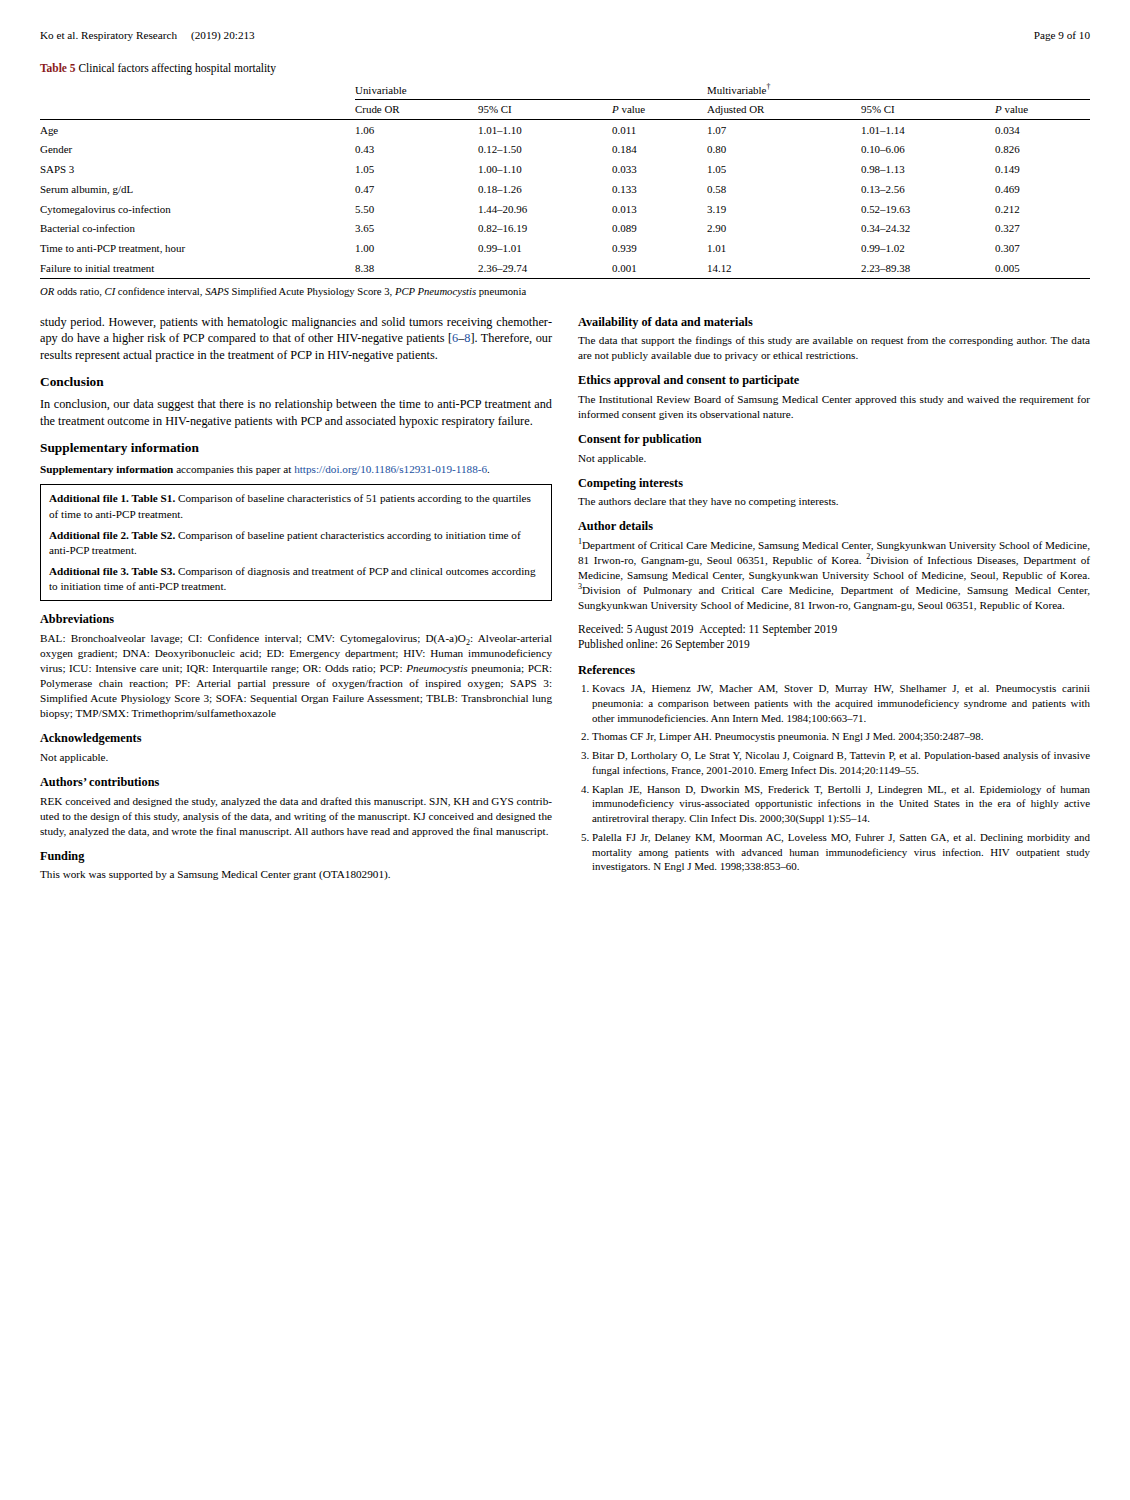Ko et al. Respiratory Research (2019) 20:213
Page 9 of 10
Table 5 Clinical factors affecting hospital mortality
| | Univariable | Multivariable † |
| --- | --- | --- |
| | Crude OR | 95% CI | P value | Adjusted OR | 95% CI | P value |
| Age | 1.06 | 1.01–1.10 | 0.011 | 1.07 | 1.01–1.14 | 0.034 |
| Gender | 0.43 | 0.12–1.50 | 0.184 | 0.80 | 0.10–6.06 | 0.826 |
| SAPS 3 | 1.05 | 1.00–1.10 | 0.033 | 1.05 | 0.98–1.13 | 0.149 |
| Serum albumin, g/dL | 0.47 | 0.18–1.26 | 0.133 | 0.58 | 0.13–2.56 | 0.469 |
| Cytomegalovirus co-infection | 5.50 | 1.44–20.96 | 0.013 | 3.19 | 0.52–19.63 | 0.212 |
| Bacterial co-infection | 3.65 | 0.82–16.19 | 0.089 | 2.90 | 0.34–24.32 | 0.327 |
| Time to anti-PCP treatment, hour | 1.00 | 0.99–1.01 | 0.939 | 1.01 | 0.99–1.02 | 0.307 |
| Failure to initial treatment | 8.38 | 2.36–29.74 | 0.001 | 14.12 | 2.23–89.38 | 0.005 |
OR odds ratio, CI confidence interval, SAPS Simplified Acute Physiology Score 3, PCP Pneumocystis pneumonia
study period. However, patients with hematologic malignancies and solid tumors receiving chemotherapy do have a higher risk of PCP compared to that of other HIV-negative patients [6–8]. Therefore, our results represent actual practice in the treatment of PCP in HIV-negative patients.
Conclusion
In conclusion, our data suggest that there is no relationship between the time to anti-PCP treatment and the treatment outcome in HIV-negative patients with PCP and associated hypoxic respiratory failure.
Supplementary information
Supplementary information accompanies this paper at https://doi.org/10.1186/s12931-019-1188-6.
Additional file 1. Table S1. Comparison of baseline characteristics of 51 patients according to the quartiles of time to anti-PCP treatment.
Additional file 2. Table S2. Comparison of baseline patient characteristics according to initiation time of anti-PCP treatment.
Additional file 3. Table S3. Comparison of diagnosis and treatment of PCP and clinical outcomes according to initiation time of anti-PCP treatment.
Abbreviations
BAL: Bronchoalveolar lavage; CI: Confidence interval; CMV: Cytomegalovirus; D(A-a)O2: Alveolar-arterial oxygen gradient; DNA: Deoxyribonucleic acid; ED: Emergency department; HIV: Human immunodeficiency virus; ICU: Intensive care unit; IQR: Interquartile range; OR: Odds ratio; PCP: Pneumocystis pneumonia; PCR: Polymerase chain reaction; PF: Arterial partial pressure of oxygen/fraction of inspired oxygen; SAPS 3: Simplified Acute Physiology Score 3; SOFA: Sequential Organ Failure Assessment; TBLB: Transbronchial lung biopsy; TMP/SMX: Trimethoprim/sulfamethoxazole
Acknowledgements
Not applicable.
Authors’ contributions
REK conceived and designed the study, analyzed the data and drafted this manuscript. SJN, KH and GYS contributed to the design of this study, analysis of the data, and writing of the manuscript. KJ conceived and designed the study, analyzed the data, and wrote the final manuscript. All authors have read and approved the final manuscript.
Funding
This work was supported by a Samsung Medical Center grant (OTA1802901).
Availability of data and materials
The data that support the findings of this study are available on request from the corresponding author. The data are not publicly available due to privacy or ethical restrictions.
Ethics approval and consent to participate
The Institutional Review Board of Samsung Medical Center approved this study and waived the requirement for informed consent given its observational nature.
Consent for publication
Not applicable.
Competing interests
The authors declare that they have no competing interests.
Author details
1Department of Critical Care Medicine, Samsung Medical Center, Sungkyunkwan University School of Medicine, 81 Irwon-ro, Gangnam-gu, Seoul 06351, Republic of Korea. 2Division of Infectious Diseases, Department of Medicine, Samsung Medical Center, Sungkyunkwan University School of Medicine, Seoul, Republic of Korea. 3Division of Pulmonary and Critical Care Medicine, Department of Medicine, Samsung Medical Center, Sungkyunkwan University School of Medicine, 81 Irwon-ro, Gangnam-gu, Seoul 06351, Republic of Korea.
Received: 5 August 2019 Accepted: 11 September 2019
Published online: 26 September 2019
References
Kovacs JA, Hiemenz JW, Macher AM, Stover D, Murray HW, Shelhamer J, et al. Pneumocystis carinii pneumonia: a comparison between patients with the acquired immunodeficiency syndrome and patients with other immunodeficiencies. Ann Intern Med. 1984;100:663–71.
Thomas CF Jr, Limper AH. Pneumocystis pneumonia. N Engl J Med. 2004;350:2487–98.
Bitar D, Lortholary O, Le Strat Y, Nicolau J, Coignard B, Tattevin P, et al. Population-based analysis of invasive fungal infections, France, 2001-2010. Emerg Infect Dis. 2014;20:1149–55.
Kaplan JE, Hanson D, Dworkin MS, Frederick T, Bertolli J, Lindegren ML, et al. Epidemiology of human immunodeficiency virus-associated opportunistic infections in the United States in the era of highly active antiretroviral therapy. Clin Infect Dis. 2000;30(Suppl 1):S5–14.
Palella FJ Jr, Delaney KM, Moorman AC, Loveless MO, Fuhrer J, Satten GA, et al. Declining morbidity and mortality among patients with advanced human immunodeficiency virus infection. HIV outpatient study investigators. N Engl J Med. 1998;338:853–60.